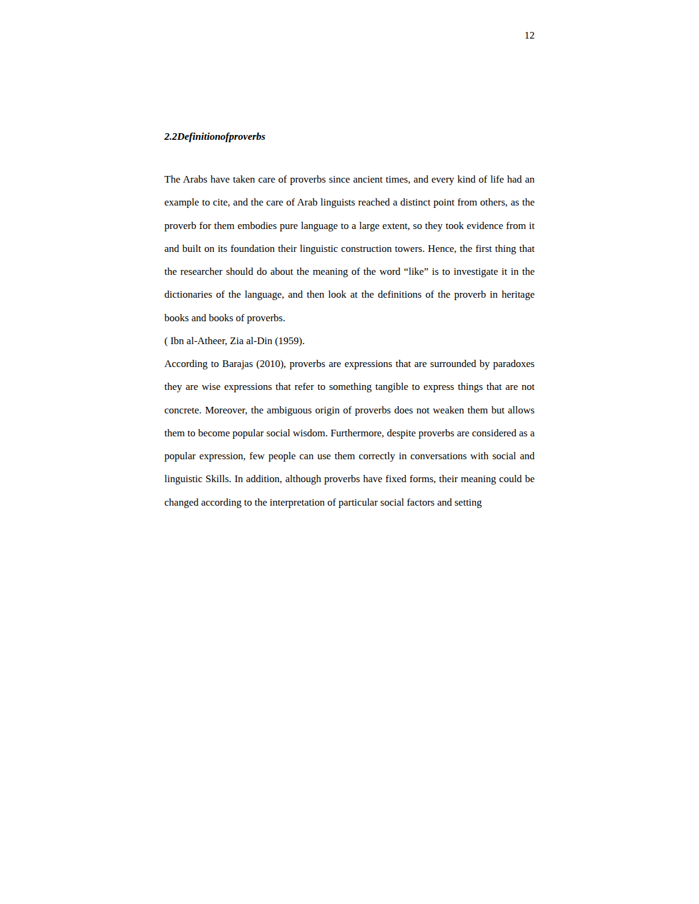12
2.2Definitionofproverbs
The Arabs have taken care of proverbs since ancient times, and every kind of life had an example to cite, and the care of Arab linguists reached a distinct point from others, as the proverb for them embodies pure language to a large extent, so they took evidence from it and built on its foundation their linguistic construction towers. Hence, the first thing that the researcher should do about the meaning of the word “like” is to investigate it in the dictionaries of the language, and then look at the definitions of the proverb in heritage books and books of proverbs.
( Ibn al-Atheer, Zia al-Din (1959).
According to Barajas (2010), proverbs are expressions that are surrounded by paradoxes they are wise expressions that refer to something tangible to express things that are not concrete. Moreover, the ambiguous origin of proverbs does not weaken them but allows them to become popular social wisdom. Furthermore, despite proverbs are considered as a popular expression, few people can use them correctly in conversations with social and linguistic Skills. In addition, although proverbs have fixed forms, their meaning could be changed according to the interpretation of particular social factors and setting